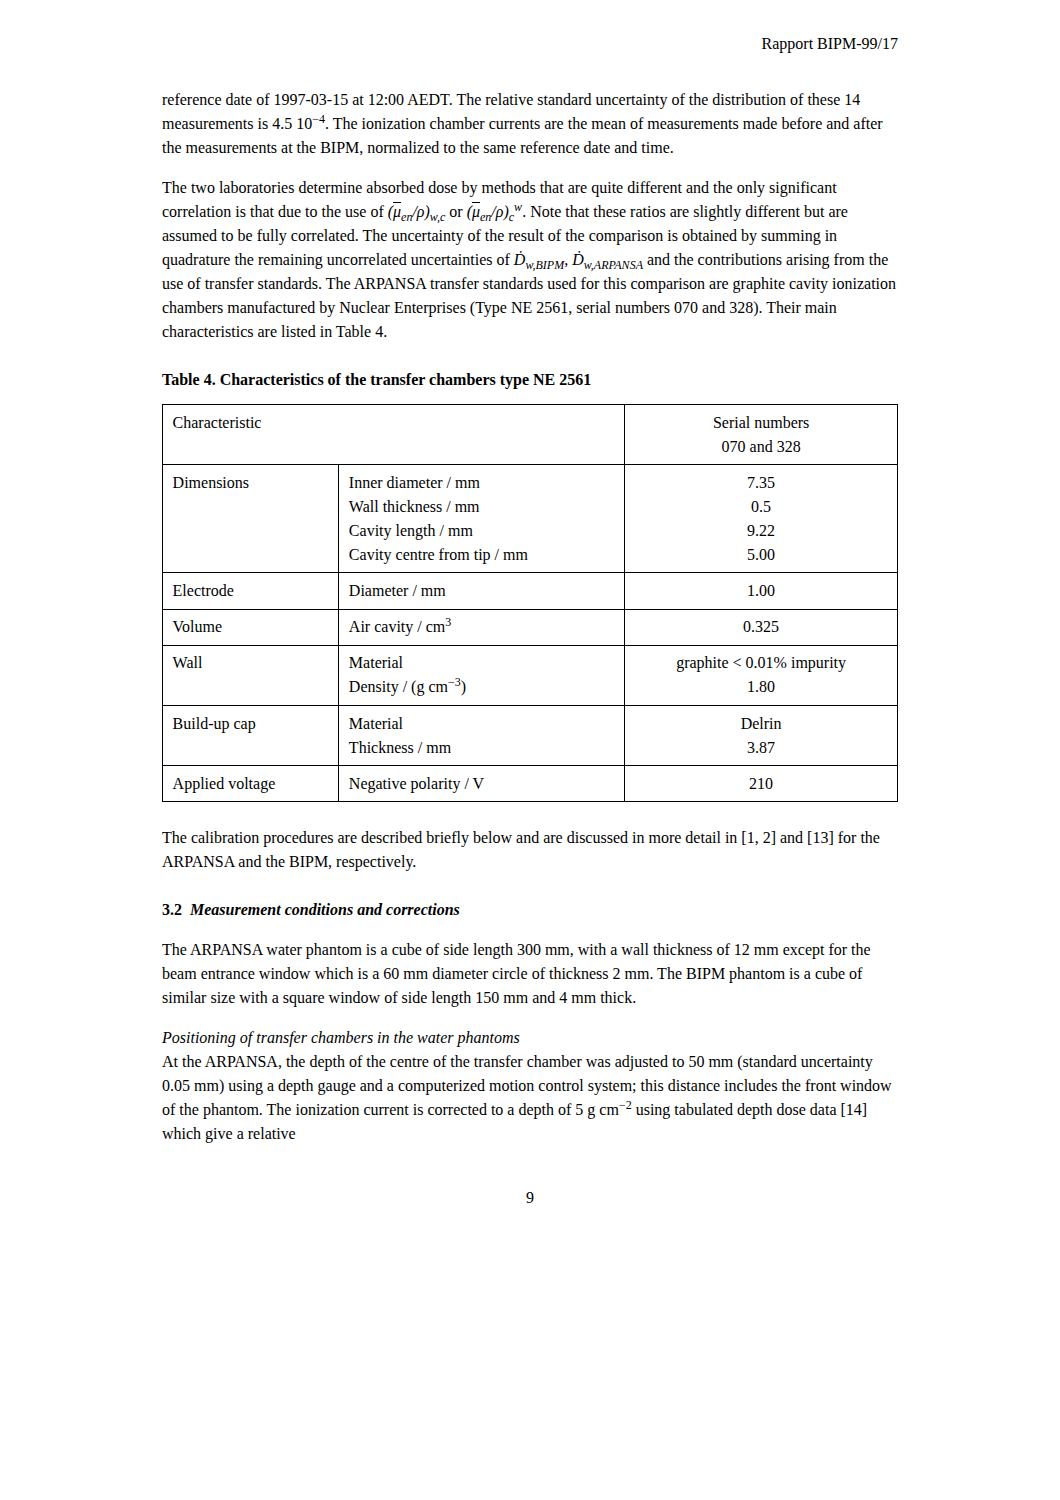Rapport BIPM-99/17
reference date of 1997-03-15 at 12:00 AEDT. The relative standard uncertainty of the distribution of these 14 measurements is 4.5 10−4. The ionization chamber currents are the mean of measurements made before and after the measurements at the BIPM, normalized to the same reference date and time.
The two laboratories determine absorbed dose by methods that are quite different and the only significant correlation is that due to the use of (μen/ρ)w,c or (μen/ρ)cw. Note that these ratios are slightly different but are assumed to be fully correlated. The uncertainty of the result of the comparison is obtained by summing in quadrature the remaining uncorrelated uncertainties of Ḋw,BIPM, Ḋw,ARPANSA and the contributions arising from the use of transfer standards. The ARPANSA transfer standards used for this comparison are graphite cavity ionization chambers manufactured by Nuclear Enterprises (Type NE 2561, serial numbers 070 and 328). Their main characteristics are listed in Table 4.
Table 4. Characteristics of the transfer chambers type NE 2561
| Characteristic | Serial numbers 070 and 328 |
| Dimensions | Inner diameter / mm Wall thickness / mm Cavity length / mm Cavity centre from tip / mm | 7.35 0.5 9.22 5.00 |
| Electrode | Diameter / mm | 1.00 |
| Volume | Air cavity / cm 3 | 0.325 |
| Wall | Material Density / (g cm −3 ) | graphite < 0.01% impurity 1.80 |
| Build-up cap | Material Thickness / mm | Delrin 3.87 |
| Applied voltage | Negative polarity / V | 210 |
The calibration procedures are described briefly below and are discussed in more detail in [1, 2] and [13] for the ARPANSA and the BIPM, respectively.
3.2 Measurement conditions and corrections
The ARPANSA water phantom is a cube of side length 300 mm, with a wall thickness of 12 mm except for the beam entrance window which is a 60 mm diameter circle of thickness 2 mm. The BIPM phantom is a cube of similar size with a square window of side length 150 mm and 4 mm thick.
Positioning of transfer chambers in the water phantoms
At the ARPANSA, the depth of the centre of the transfer chamber was adjusted to 50 mm (standard uncertainty 0.05 mm) using a depth gauge and a computerized motion control system; this distance includes the front window of the phantom. The ionization current is corrected to a depth of 5 g cm−2 using tabulated depth dose data [14] which give a relative
9